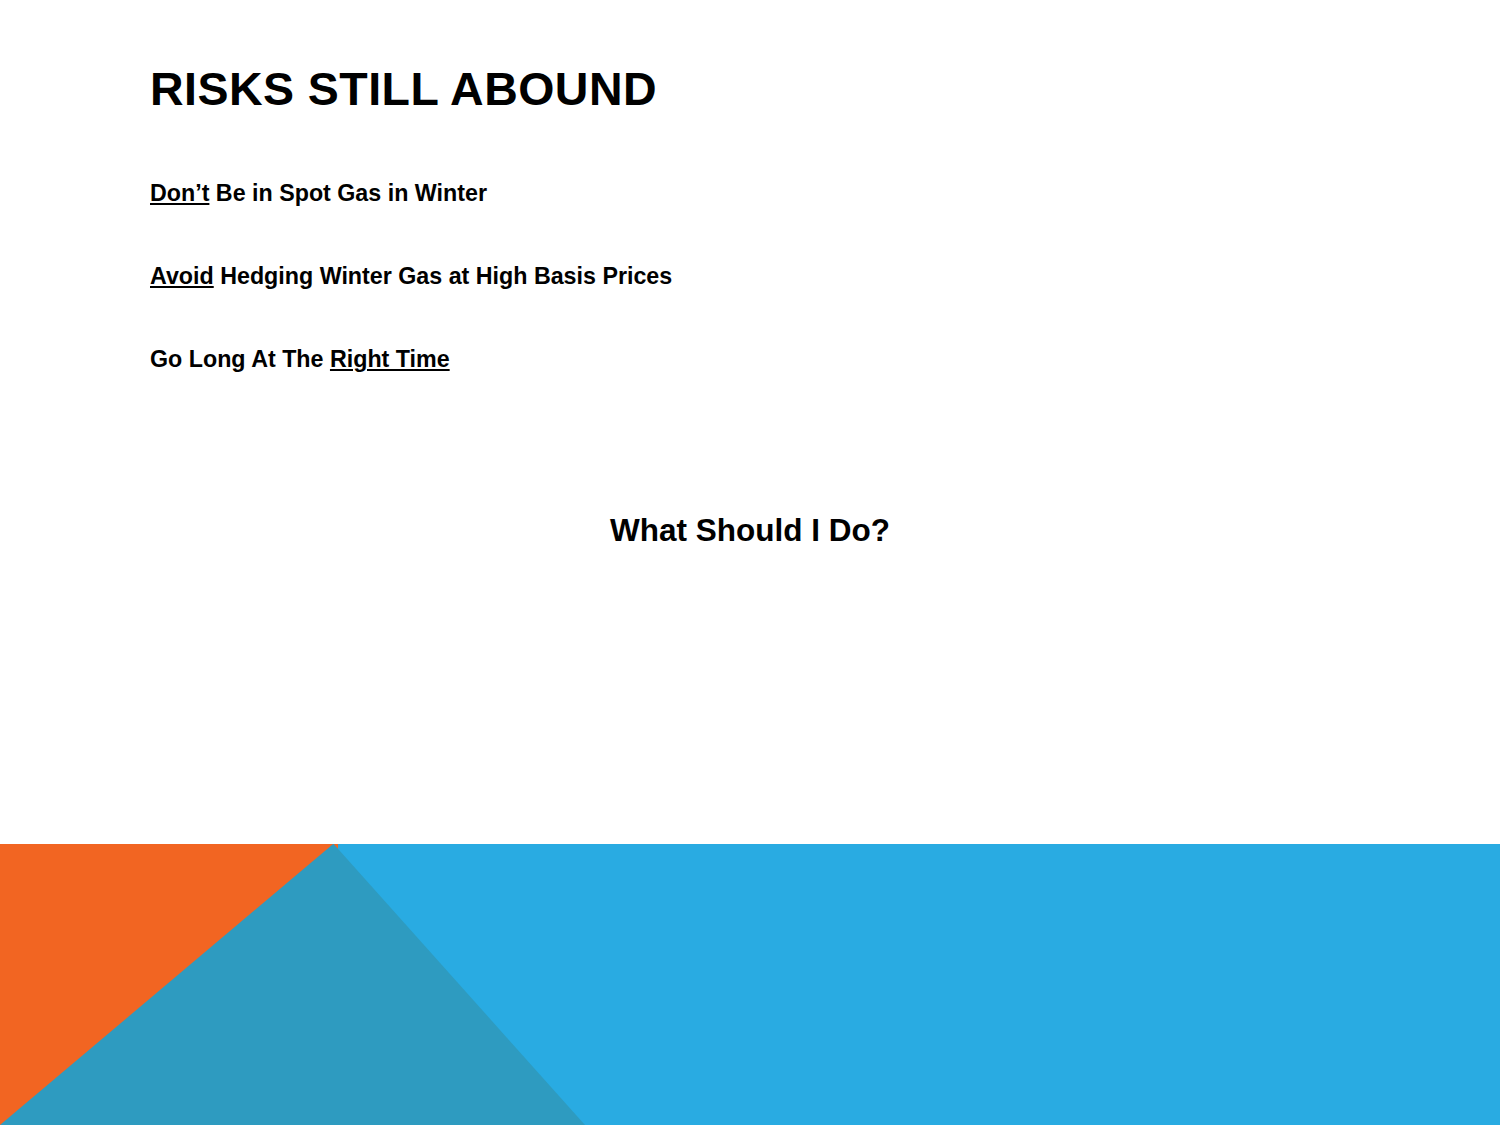Risks Still Abound
Don’t Be in Spot Gas in Winter
Avoid Hedging Winter Gas at High Basis Prices
Go Long At The Right Time
What Should I Do?